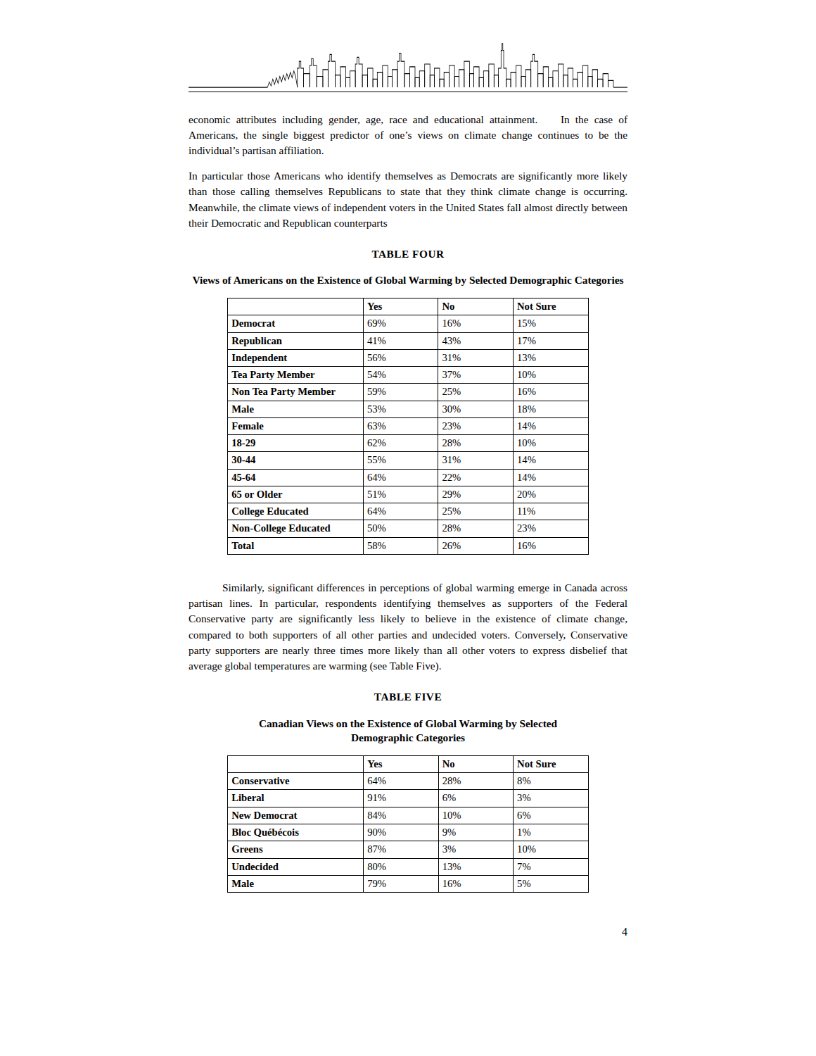economic attributes including gender, age, race and educational attainment. In the case of Americans, the single biggest predictor of one’s views on climate change continues to be the individual’s partisan affiliation.
In particular those Americans who identify themselves as Democrats are significantly more likely than those calling themselves Republicans to state that they think climate change is occurring. Meanwhile, the climate views of independent voters in the United States fall almost directly between their Democratic and Republican counterparts
TABLE FOUR
Views of Americans on the Existence of Global Warming by Selected Demographic Categories
| | Yes | No | Not Sure |
| --- | --- | --- | --- |
| Democrat | 69% | 16% | 15% |
| Republican | 41% | 43% | 17% |
| Independent | 56% | 31% | 13% |
| Tea Party Member | 54% | 37% | 10% |
| Non Tea Party Member | 59% | 25% | 16% |
| Male | 53% | 30% | 18% |
| Female | 63% | 23% | 14% |
| 18-29 | 62% | 28% | 10% |
| 30-44 | 55% | 31% | 14% |
| 45-64 | 64% | 22% | 14% |
| 65 or Older | 51% | 29% | 20% |
| College Educated | 64% | 25% | 11% |
| Non-College Educated | 50% | 28% | 23% |
| Total | 58% | 26% | 16% |
Similarly, significant differences in perceptions of global warming emerge in Canada across partisan lines. In particular, respondents identifying themselves as supporters of the Federal Conservative party are significantly less likely to believe in the existence of climate change, compared to both supporters of all other parties and undecided voters. Conversely, Conservative party supporters are nearly three times more likely than all other voters to express disbelief that average global temperatures are warming (see Table Five).
TABLE FIVE
Canadian Views on the Existence of Global Warming by Selected
Demographic Categories
| | Yes | No | Not Sure |
| --- | --- | --- | --- |
| Conservative | 64% | 28% | 8% |
| Liberal | 91% | 6% | 3% |
| New Democrat | 84% | 10% | 6% |
| Bloc Québécois | 90% | 9% | 1% |
| Greens | 87% | 3% | 10% |
| Undecided | 80% | 13% | 7% |
| Male | 79% | 16% | 5% |
4